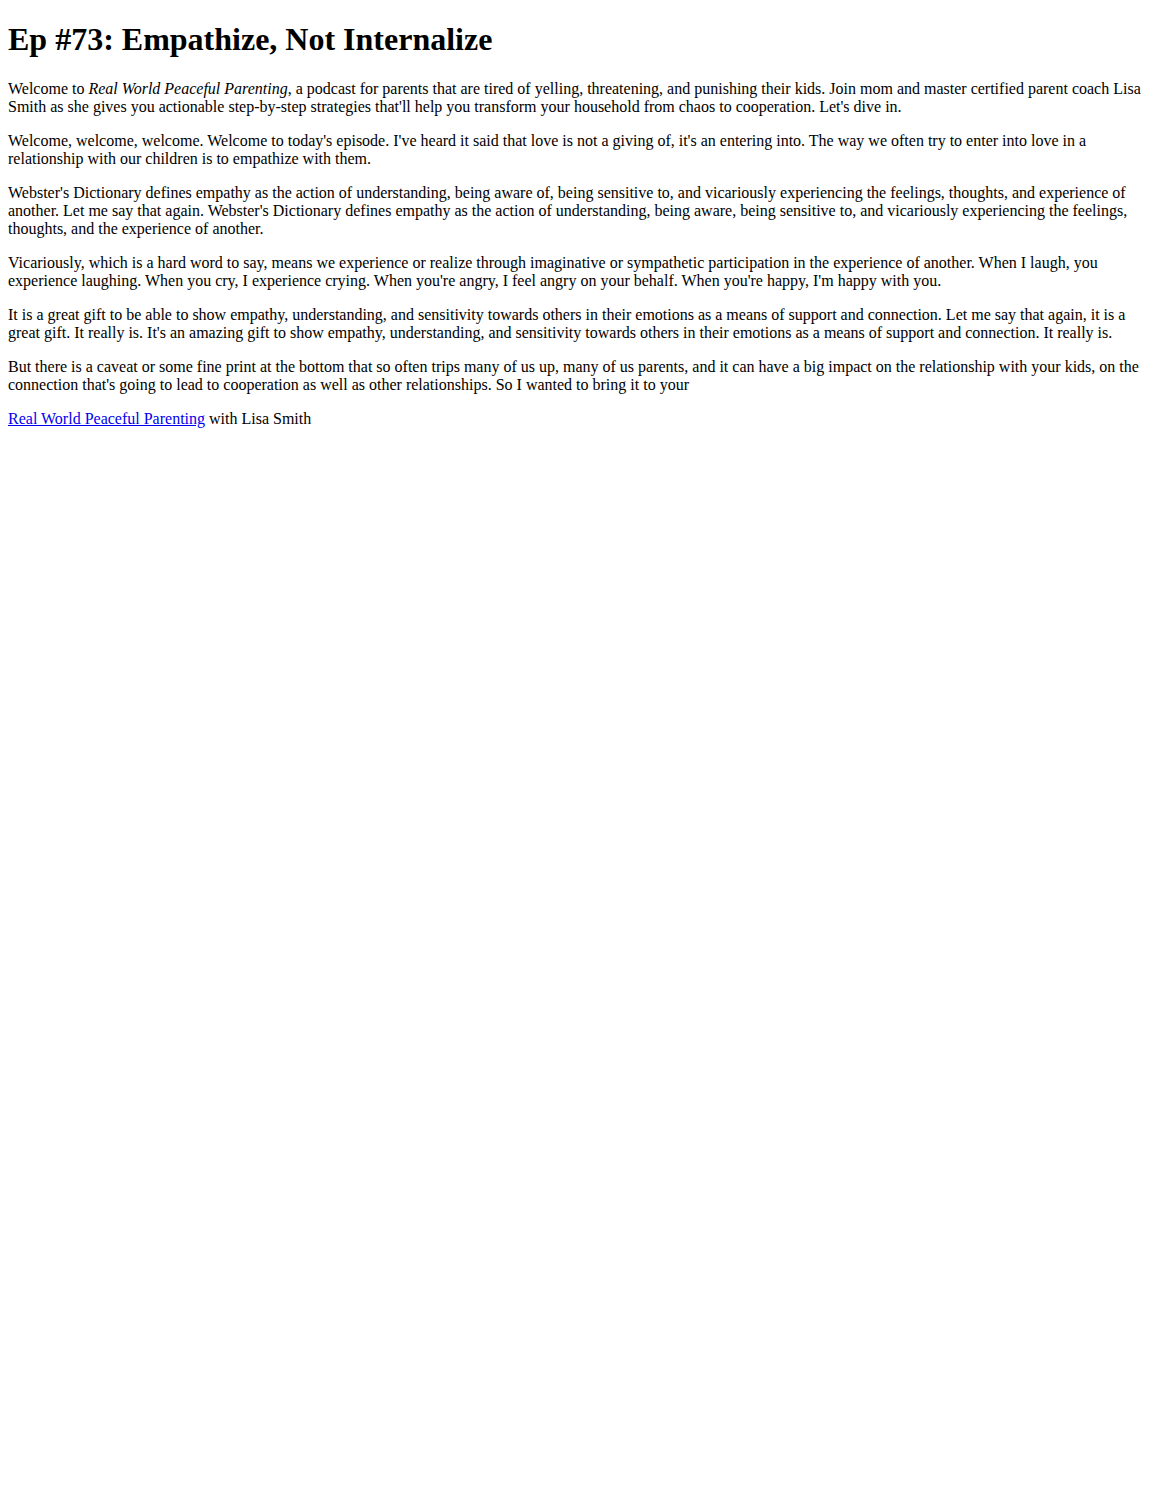Ep #73: Empathize, Not Internalize
Welcome to Real World Peaceful Parenting, a podcast for parents that are tired of yelling, threatening, and punishing their kids. Join mom and master certified parent coach Lisa Smith as she gives you actionable step-by-step strategies that'll help you transform your household from chaos to cooperation. Let's dive in.
Welcome, welcome, welcome. Welcome to today's episode. I've heard it said that love is not a giving of, it's an entering into. The way we often try to enter into love in a relationship with our children is to empathize with them.
Webster's Dictionary defines empathy as the action of understanding, being aware of, being sensitive to, and vicariously experiencing the feelings, thoughts, and experience of another. Let me say that again. Webster's Dictionary defines empathy as the action of understanding, being aware, being sensitive to, and vicariously experiencing the feelings, thoughts, and the experience of another.
Vicariously, which is a hard word to say, means we experience or realize through imaginative or sympathetic participation in the experience of another. When I laugh, you experience laughing. When you cry, I experience crying. When you're angry, I feel angry on your behalf. When you're happy, I'm happy with you.
It is a great gift to be able to show empathy, understanding, and sensitivity towards others in their emotions as a means of support and connection. Let me say that again, it is a great gift. It really is. It's an amazing gift to show empathy, understanding, and sensitivity towards others in their emotions as a means of support and connection. It really is.
But there is a caveat or some fine print at the bottom that so often trips many of us up, many of us parents, and it can have a big impact on the relationship with your kids, on the connection that's going to lead to cooperation as well as other relationships. So I wanted to bring it to your
Real World Peaceful Parenting with Lisa Smith